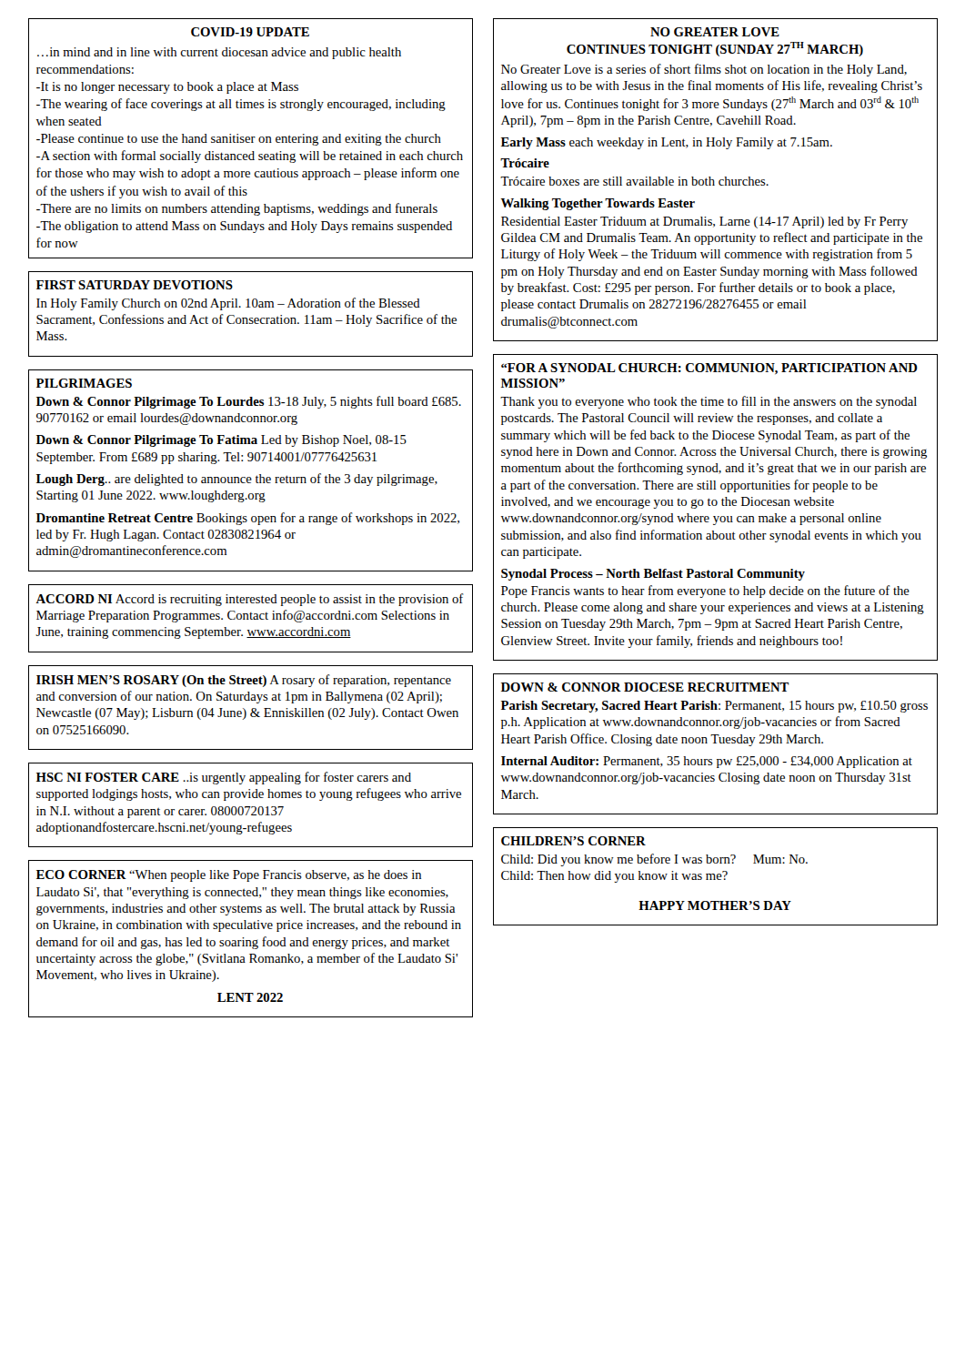COVID-19 UPDATE
…in mind and in line with current diocesan advice and public health recommendations:
-It is no longer necessary to book a place at Mass
-The wearing of face coverings at all times is strongly encouraged, including when seated
-Please continue to use the hand sanitiser on entering and exiting the church
-A section with formal socially distanced seating will be retained in each church for those who may wish to adopt a more cautious approach – please inform one of the ushers if you wish to avail of this
-There are no limits on numbers attending baptisms, weddings and funerals
-The obligation to attend Mass on Sundays and Holy Days remains suspended for now
FIRST SATURDAY DEVOTIONS
In Holy Family Church on 02nd April. 10am – Adoration of the Blessed Sacrament, Confessions and Act of Consecration. 11am – Holy Sacrifice of the Mass.
PILGRIMAGES
Down & Connor Pilgrimage To Lourdes 13-18 July, 5 nights full board £685. 90770162 or email lourdes@downandconnor.org
Down & Connor Pilgrimage To Fatima Led by Bishop Noel, 08-15 September. From £689 pp sharing. Tel: 90714001/07776425631
Lough Derg.. are delighted to announce the return of the 3 day pilgrimage, Starting 01 June 2022. www.loughderg.org
Dromantine Retreat Centre Bookings open for a range of workshops in 2022, led by Fr. Hugh Lagan. Contact 02830821964 or admin@dromantineconference.com
ACCORD NI Accord is recruiting interested people to assist in the provision of Marriage Preparation Programmes. Contact info@accordni.com Selections in June, training commencing September. www.accordni.com
IRISH MEN’S ROSARY (On the Street) A rosary of reparation, repentance and conversion of our nation. On Saturdays at 1pm in Ballymena (02 April); Newcastle (07 May); Lisburn (04 June) & Enniskillen (02 July). Contact Owen on 07525166090.
HSC NI FOSTER CARE ..is urgently appealing for foster carers and supported lodgings hosts, who can provide homes to young refugees who arrive in N.I. without a parent or carer. 08000720137 adoptionandfostercare.hscni.net/young-refugees
ECO CORNER “When people like Pope Francis observe, as he does in Laudato Si', that "everything is connected," they mean things like economies, governments, industries and other systems as well. The brutal attack by Russia on Ukraine, in combination with speculative price increases, and the rebound in demand for oil and gas, has led to soaring food and energy prices, and market uncertainty across the globe," (Svitlana Romanko, a member of the Laudato Si' Movement, who lives in Ukraine).
LENT 2022
NO GREATER LOVE
CONTINUES TONIGHT (SUNDAY 27TH MARCH)
No Greater Love is a series of short films shot on location in the Holy Land, allowing us to be with Jesus in the final moments of His life, revealing Christ’s love for us. Continues tonight for 3 more Sundays (27th March and 03rd & 10th April), 7pm – 8pm in the Parish Centre, Cavehill Road.
Early Mass each weekday in Lent, in Holy Family at 7.15am.
Trócaire
Trócaire boxes are still available in both churches.
Walking Together Towards Easter
Residential Easter Triduum at Drumalis, Larne (14-17 April) led by Fr Perry Gildea CM and Drumalis Team. An opportunity to reflect and participate in the Liturgy of Holy Week – the Triduum will commence with registration from 5 pm on Holy Thursday and end on Easter Sunday morning with Mass followed by breakfast. Cost: £295 per person. For further details or to book a place, please contact Drumalis on 28272196/28276455 or email drumalis@btconnect.com
“FOR A SYNODAL CHURCH: COMMUNION, PARTICIPATION AND MISSION”
Thank you to everyone who took the time to fill in the answers on the synodal postcards. The Pastoral Council will review the responses, and collate a summary which will be fed back to the Diocese Synodal Team, as part of the synod here in Down and Connor. Across the Universal Church, there is growing momentum about the forthcoming synod, and it’s great that we in our parish are a part of the conversation. There are still opportunities for people to be involved, and we encourage you to go to the Diocesan website www.downandconnor.org/synod where you can make a personal online submission, and also find information about other synodal events in which you can participate.
Synodal Process – North Belfast Pastoral Community
Pope Francis wants to hear from everyone to help decide on the future of the church. Please come along and share your experiences and views at a Listening Session on Tuesday 29th March, 7pm – 9pm at Sacred Heart Parish Centre, Glenview Street. Invite your family, friends and neighbours too!
DOWN & CONNOR DIOCESE RECRUITMENT
Parish Secretary, Sacred Heart Parish: Permanent, 15 hours pw, £10.50 gross p.h. Application at www.downandconnor.org/job-vacancies or from Sacred Heart Parish Office. Closing date noon Tuesday 29th March.
Internal Auditor: Permanent, 35 hours pw £25,000 - £34,000 Application at www.downandconnor.org/job-vacancies Closing date noon on Thursday 31st March.
CHILDREN’S CORNER
Child: Did you know me before I was born? Mum: No.
Child: Then how did you know it was me?
HAPPY MOTHER’S DAY